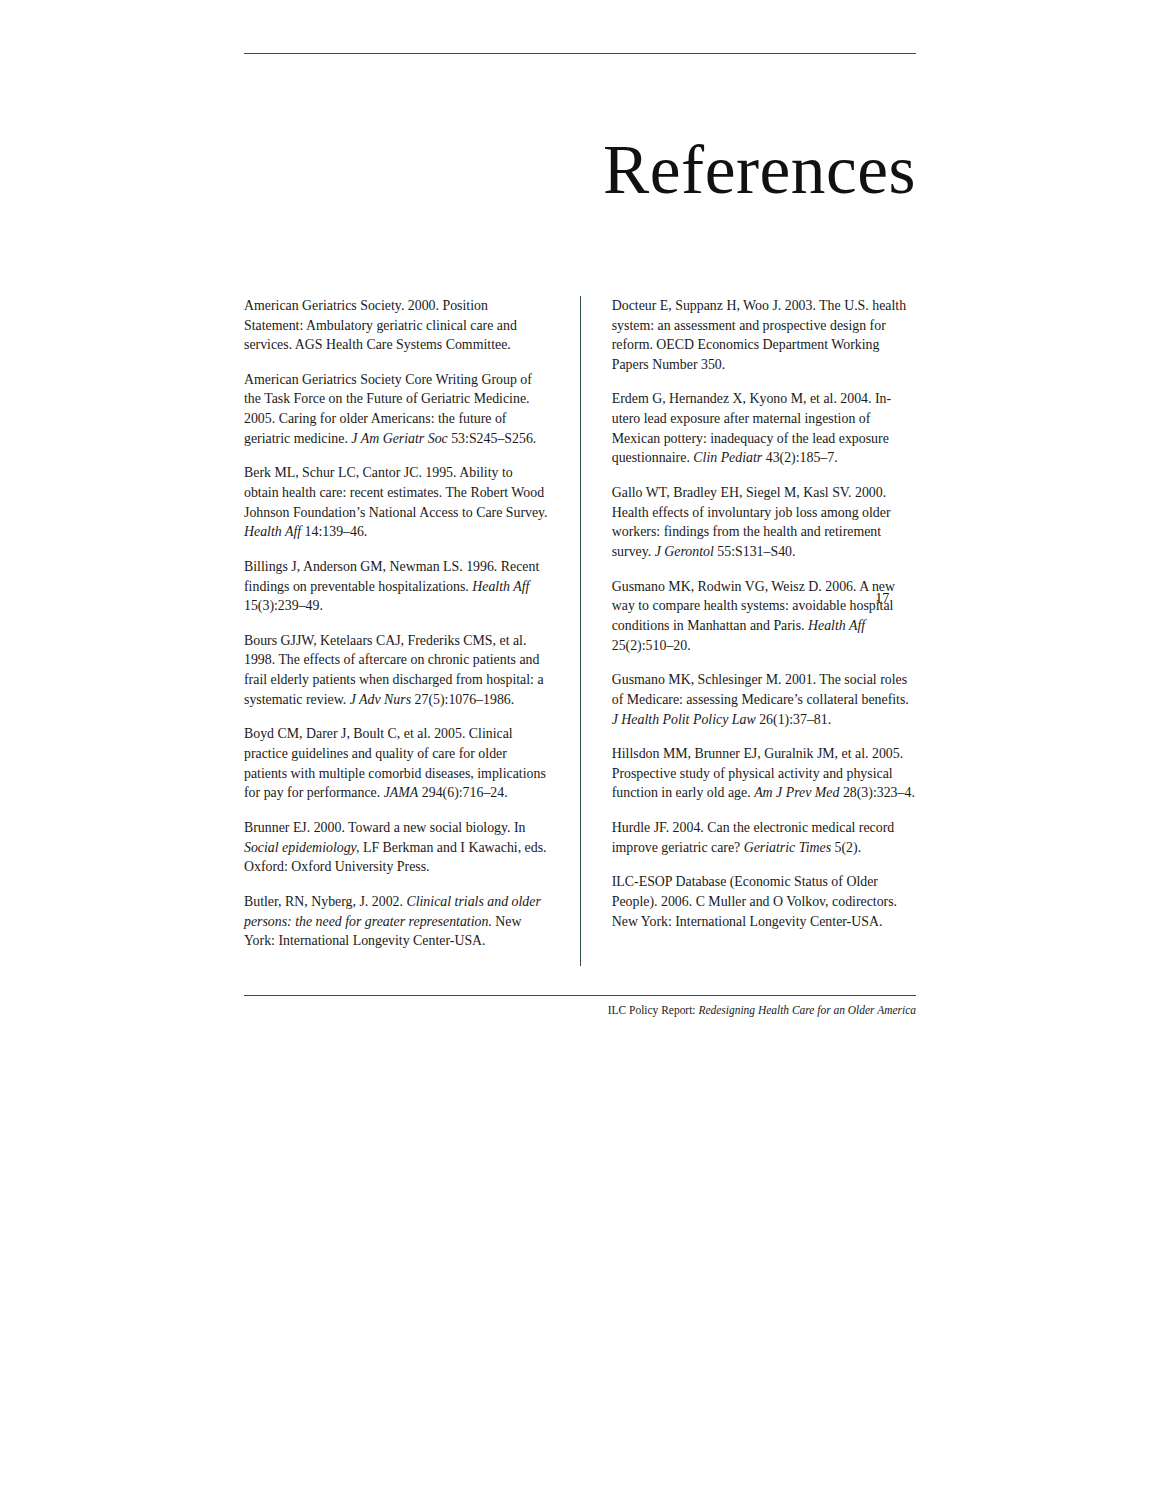References
American Geriatrics Society. 2000. Position Statement: Ambulatory geriatric clinical care and services. AGS Health Care Systems Committee.
American Geriatrics Society Core Writing Group of the Task Force on the Future of Geriatric Medicine. 2005. Caring for older Americans: the future of geriatric medicine. J Am Geriatr Soc 53:S245–S256.
Berk ML, Schur LC, Cantor JC. 1995. Ability to obtain health care: recent estimates. The Robert Wood Johnson Foundation’s National Access to Care Survey. Health Aff 14:139–46.
Billings J, Anderson GM, Newman LS. 1996. Recent findings on preventable hospitalizations. Health Aff 15(3):239–49.
Bours GJJW, Ketelaars CAJ, Frederiks CMS, et al. 1998. The effects of aftercare on chronic patients and frail elderly patients when discharged from hospital: a systematic review. J Adv Nurs 27(5):1076–1986.
Boyd CM, Darer J, Boult C, et al. 2005. Clinical practice guidelines and quality of care for older patients with multiple comorbid diseases, implications for pay for performance. JAMA 294(6):716–24.
Brunner EJ. 2000. Toward a new social biology. In Social epidemiology, LF Berkman and I Kawachi, eds. Oxford: Oxford University Press.
Butler, RN, Nyberg, J. 2002. Clinical trials and older persons: the need for greater representation. New York: International Longevity Center-USA.
17
Docteur E, Suppanz H, Woo J. 2003. The U.S. health system: an assessment and prospective design for reform. OECD Economics Department Working Papers Number 350.
Erdem G, Hernandez X, Kyono M, et al. 2004. In-utero lead exposure after maternal ingestion of Mexican pottery: inadequacy of the lead exposure questionnaire. Clin Pediatr 43(2):185–7.
Gallo WT, Bradley EH, Siegel M, Kasl SV. 2000. Health effects of involuntary job loss among older workers: findings from the health and retirement survey. J Gerontol 55:S131–S40.
Gusmano MK, Rodwin VG, Weisz D. 2006. A new way to compare health systems: avoidable hospital conditions in Manhattan and Paris. Health Aff 25(2):510–20.
Gusmano MK, Schlesinger M. 2001. The social roles of Medicare: assessing Medicare’s collateral benefits. J Health Polit Policy Law 26(1):37–81.
Hillsdon MM, Brunner EJ, Guralnik JM, et al. 2005. Prospective study of physical activity and physical function in early old age. Am J Prev Med 28(3):323–4.
Hurdle JF. 2004. Can the electronic medical record improve geriatric care? Geriatric Times 5(2).
ILC-ESOP Database (Economic Status of Older People). 2006. C Muller and O Volkov, codirectors. New York: International Longevity Center-USA.
ILC Policy Report: Redesigning Health Care for an Older America